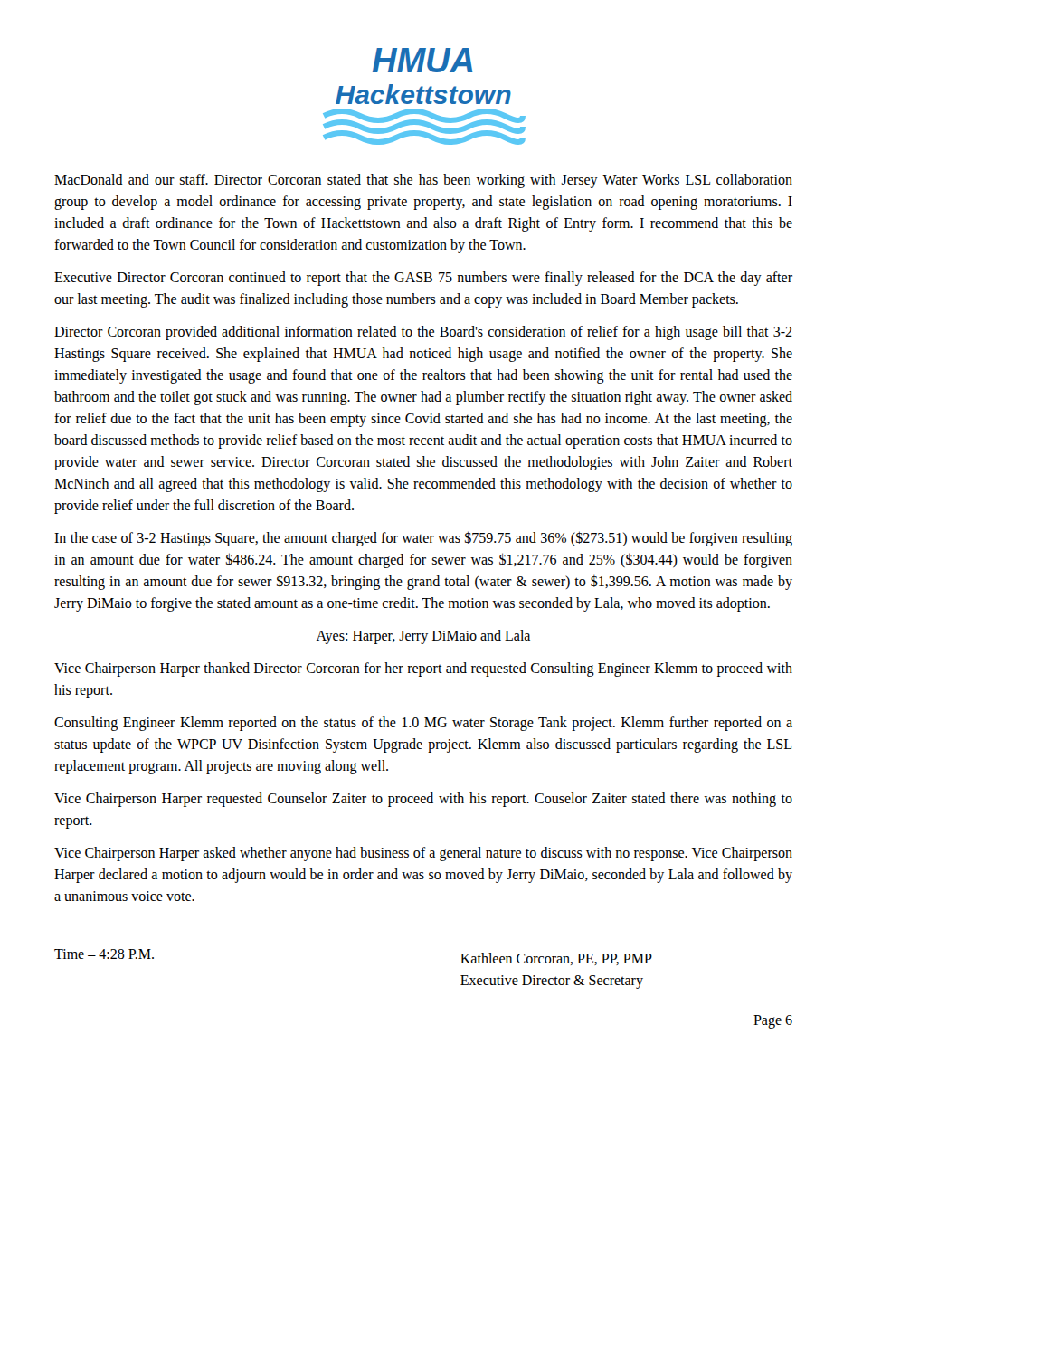HMUA Hackettstown
MacDonald and our staff. Director Corcoran stated that she has been working with Jersey Water Works LSL collaboration group to develop a model ordinance for accessing private property, and state legislation on road opening moratoriums. I included a draft ordinance for the Town of Hackettstown and also a draft Right of Entry form. I recommend that this be forwarded to the Town Council for consideration and customization by the Town.
Executive Director Corcoran continued to report that the GASB 75 numbers were finally released for the DCA the day after our last meeting. The audit was finalized including those numbers and a copy was included in Board Member packets.
Director Corcoran provided additional information related to the Board's consideration of relief for a high usage bill that 3-2 Hastings Square received. She explained that HMUA had noticed high usage and notified the owner of the property. She immediately investigated the usage and found that one of the realtors that had been showing the unit for rental had used the bathroom and the toilet got stuck and was running. The owner had a plumber rectify the situation right away. The owner asked for relief due to the fact that the unit has been empty since Covid started and she has had no income. At the last meeting, the board discussed methods to provide relief based on the most recent audit and the actual operation costs that HMUA incurred to provide water and sewer service. Director Corcoran stated she discussed the methodologies with John Zaiter and Robert McNinch and all agreed that this methodology is valid. She recommended this methodology with the decision of whether to provide relief under the full discretion of the Board.
In the case of 3-2 Hastings Square, the amount charged for water was $759.75 and 36% ($273.51) would be forgiven resulting in an amount due for water $486.24. The amount charged for sewer was $1,217.76 and 25% ($304.44) would be forgiven resulting in an amount due for sewer $913.32, bringing the grand total (water & sewer) to $1,399.56. A motion was made by Jerry DiMaio to forgive the stated amount as a one-time credit. The motion was seconded by Lala, who moved its adoption.
Ayes: Harper, Jerry DiMaio and Lala
Vice Chairperson Harper thanked Director Corcoran for her report and requested Consulting Engineer Klemm to proceed with his report.
Consulting Engineer Klemm reported on the status of the 1.0 MG water Storage Tank project. Klemm further reported on a status update of the WPCP UV Disinfection System Upgrade project. Klemm also discussed particulars regarding the LSL replacement program. All projects are moving along well.
Vice Chairperson Harper requested Counselor Zaiter to proceed with his report. Couselor Zaiter stated there was nothing to report.
Vice Chairperson Harper asked whether anyone had business of a general nature to discuss with no response. Vice Chairperson Harper declared a motion to adjourn would be in order and was so moved by Jerry DiMaio, seconded by Lala and followed by a unanimous voice vote.
Time – 4:28 P.M.
Kathleen Corcoran, PE, PP, PMP
Executive Director & Secretary
Page 6